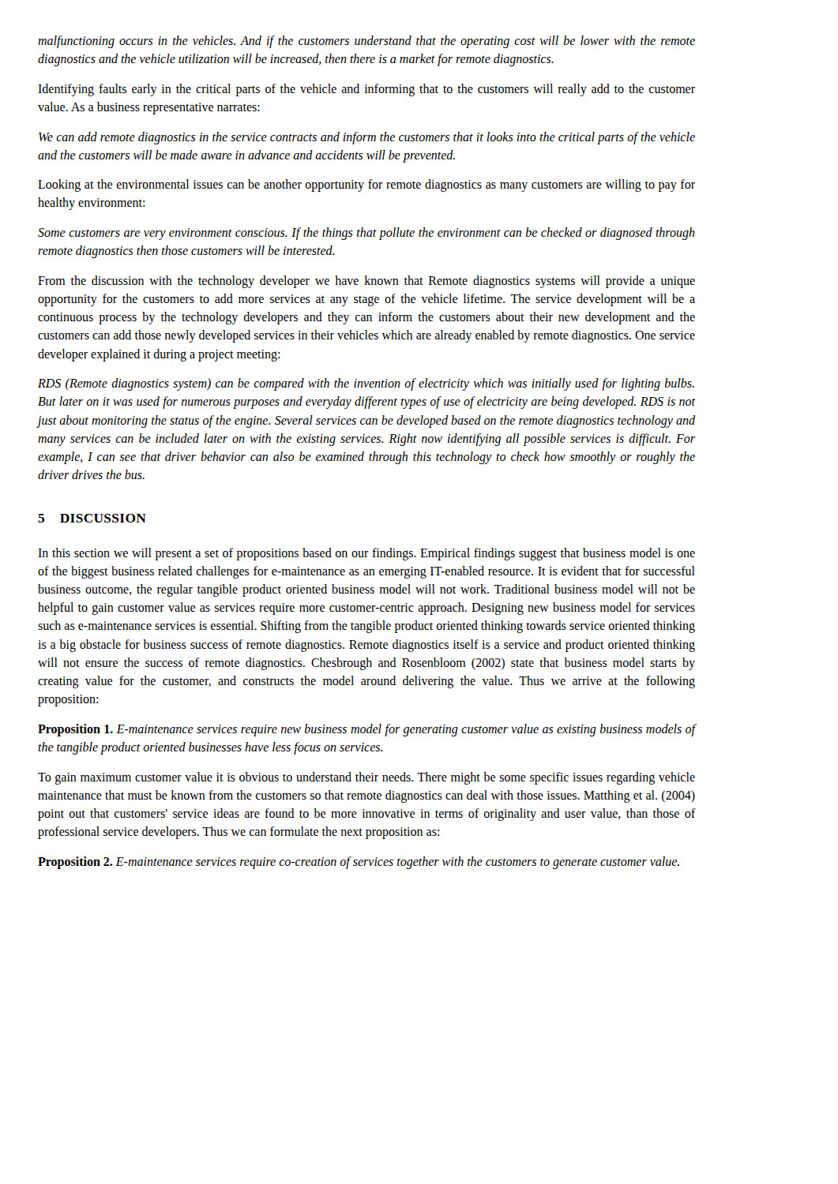malfunctioning occurs in the vehicles. And if the customers understand that the operating cost will be lower with the remote diagnostics and the vehicle utilization will be increased, then there is a market for remote diagnostics.
Identifying faults early in the critical parts of the vehicle and informing that to the customers will really add to the customer value. As a business representative narrates:
We can add remote diagnostics in the service contracts and inform the customers that it looks into the critical parts of the vehicle and the customers will be made aware in advance and accidents will be prevented.
Looking at the environmental issues can be another opportunity for remote diagnostics as many customers are willing to pay for healthy environment:
Some customers are very environment conscious. If the things that pollute the environment can be checked or diagnosed through remote diagnostics then those customers will be interested.
From the discussion with the technology developer we have known that Remote diagnostics systems will provide a unique opportunity for the customers to add more services at any stage of the vehicle lifetime. The service development will be a continuous process by the technology developers and they can inform the customers about their new development and the customers can add those newly developed services in their vehicles which are already enabled by remote diagnostics. One service developer explained it during a project meeting:
RDS (Remote diagnostics system) can be compared with the invention of electricity which was initially used for lighting bulbs. But later on it was used for numerous purposes and everyday different types of use of electricity are being developed. RDS is not just about monitoring the status of the engine. Several services can be developed based on the remote diagnostics technology and many services can be included later on with the existing services. Right now identifying all possible services is difficult. For example, I can see that driver behavior can also be examined through this technology to check how smoothly or roughly the driver drives the bus.
5 DISCUSSION
In this section we will present a set of propositions based on our findings. Empirical findings suggest that business model is one of the biggest business related challenges for e-maintenance as an emerging IT-enabled resource. It is evident that for successful business outcome, the regular tangible product oriented business model will not work. Traditional business model will not be helpful to gain customer value as services require more customer-centric approach. Designing new business model for services such as e-maintenance services is essential. Shifting from the tangible product oriented thinking towards service oriented thinking is a big obstacle for business success of remote diagnostics. Remote diagnostics itself is a service and product oriented thinking will not ensure the success of remote diagnostics. Chesbrough and Rosenbloom (2002) state that business model starts by creating value for the customer, and constructs the model around delivering the value. Thus we arrive at the following proposition:
Proposition 1. E-maintenance services require new business model for generating customer value as existing business models of the tangible product oriented businesses have less focus on services.
To gain maximum customer value it is obvious to understand their needs. There might be some specific issues regarding vehicle maintenance that must be known from the customers so that remote diagnostics can deal with those issues. Matthing et al. (2004) point out that customers' service ideas are found to be more innovative in terms of originality and user value, than those of professional service developers. Thus we can formulate the next proposition as:
Proposition 2. E-maintenance services require co-creation of services together with the customers to generate customer value.